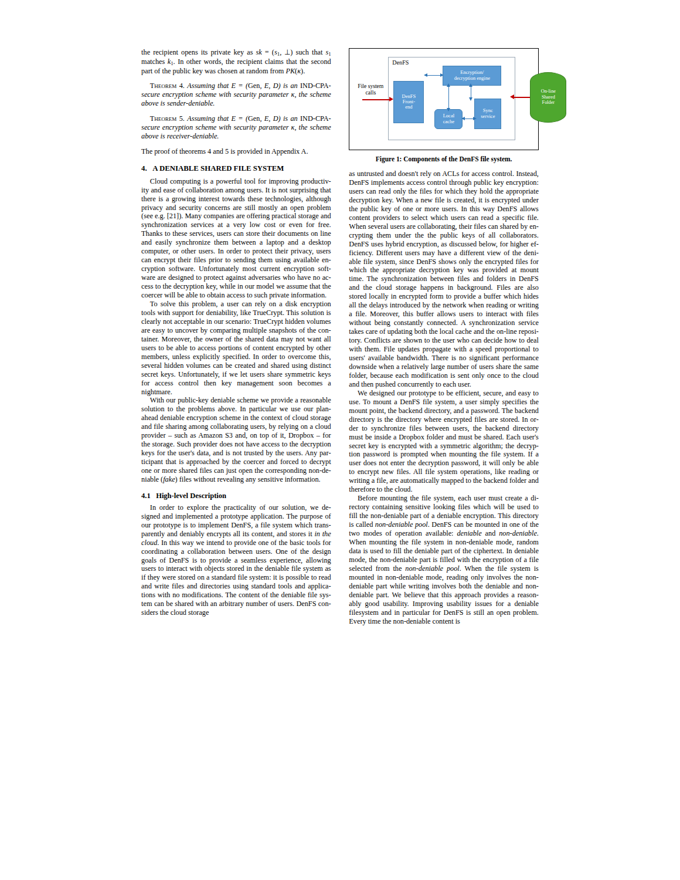the recipient opens its private key as sk = (s1, ⊥) such that s1 matches k1. In other words, the recipient claims that the second part of the public key was chosen at random from PK(κ).
Theorem 4. Assuming that E = (Gen, E, D) is an IND-CPA-secure encryption scheme with security parameter κ, the scheme above is sender-deniable.
Theorem 5. Assuming that E = (Gen, E, D) is an IND-CPA-secure encryption scheme with security parameter κ, the scheme above is receiver-deniable.
The proof of theorems 4 and 5 is provided in Appendix A.
4. A DENIABLE SHARED FILE SYSTEM
Cloud computing is a powerful tool for improving productivity and ease of collaboration among users. It is not surprising that there is a growing interest towards these technologies, although privacy and security concerns are still mostly an open problem (see e.g. [21]). Many companies are offering practical storage and synchronization services at a very low cost or even for free. Thanks to these services, users can store their documents on line and easily synchronize them between a laptop and a desktop computer, or other users. In order to protect their privacy, users can encrypt their files prior to sending them using available encryption software. Unfortunately most current encryption software are designed to protect against adversaries who have no access to the decryption key, while in our model we assume that the coercer will be able to obtain access to such private information.
To solve this problem, a user can rely on a disk encryption tools with support for deniability, like TrueCrypt. This solution is clearly not acceptable in our scenario: TrueCrypt hidden volumes are easy to uncover by comparing multiple snapshots of the container. Moreover, the owner of the shared data may not want all users to be able to access portions of content encrypted by other members, unless explicitly specified. In order to overcome this, several hidden volumes can be created and shared using distinct secret keys. Unfortunately, if we let users share symmetric keys for access control then key management soon becomes a nightmare.
With our public-key deniable scheme we provide a reasonable solution to the problems above. In particular we use our plan-ahead deniable encryption scheme in the context of cloud storage and file sharing among collaborating users, by relying on a cloud provider – such as Amazon S3 and, on top of it, Dropbox – for the storage. Such provider does not have access to the decryption keys for the user's data, and is not trusted by the users. Any participant that is approached by the coercer and forced to decrypt one or more shared files can just open the corresponding non-deniable (fake) files without revealing any sensitive information.
4.1 High-level Description
In order to explore the practicality of our solution, we designed and implemented a prototype application. The purpose of our prototype is to implement DenFS, a file system which transparently and deniably encrypts all its content, and stores it in the cloud. In this way we intend to provide one of the basic tools for coordinating a collaboration between users. One of the design goals of DenFS is to provide a seamless experience, allowing users to interact with objects stored in the deniable file system as if they were stored on a standard file system: it is possible to read and write files and directories using standard tools and applications with no modifications. The content of the deniable file system can be shared with an arbitrary number of users. DenFS considers the cloud storage
File system
calls
DenFS
DenFS
Front-
end
Encryption/
decryption engine
Local
cache
Sync
service
On-line
Shared
Folder
Figure 1: Components of the DenFS file system.
as untrusted and doesn't rely on ACLs for access control. Instead, DenFS implements access control through public key encryption: users can read only the files for which they hold the appropriate decryption key. When a new file is created, it is encrypted under the public key of one or more users. In this way DenFS allows content providers to select which users can read a specific file. When several users are collaborating, their files can shared by encrypting them under the the public keys of all collaborators. DenFS uses hybrid encryption, as discussed below, for higher efficiency. Different users may have a different view of the deniable file system, since DenFS shows only the encrypted files for which the appropriate decryption key was provided at mount time. The synchronization between files and folders in DenFS and the cloud storage happens in background. Files are also stored locally in encrypted form to provide a buffer which hides all the delays introduced by the network when reading or writing a file. Moreover, this buffer allows users to interact with files without being constantly connected. A synchronization service takes care of updating both the local cache and the on-line repository. Conflicts are shown to the user who can decide how to deal with them. File updates propagate with a speed proportional to users' available bandwidth. There is no significant performance downside when a relatively large number of users share the same folder, because each modification is sent only once to the cloud and then pushed concurrently to each user.
We designed our prototype to be efficient, secure, and easy to use. To mount a DenFS file system, a user simply specifies the mount point, the backend directory, and a password. The backend directory is the directory where encrypted files are stored. In order to synchronize files between users, the backend directory must be inside a Dropbox folder and must be shared. Each user's secret key is encrypted with a symmetric algorithm; the decryption password is prompted when mounting the file system. If a user does not enter the decryption password, it will only be able to encrypt new files. All file system operations, like reading or writing a file, are automatically mapped to the backend folder and therefore to the cloud.
Before mounting the file system, each user must create a directory containing sensitive looking files which will be used to fill the non-deniable part of a deniable encryption. This directory is called non-deniable pool. DenFS can be mounted in one of the two modes of operation available: deniable and non-deniable. When mounting the file system in non-deniable mode, random data is used to fill the deniable part of the ciphertext. In deniable mode, the non-deniable part is filled with the encryption of a file selected from the non-deniable pool. When the file system is mounted in non-deniable mode, reading only involves the non-deniable part while writing involves both the deniable and non-deniable part. We believe that this approach provides a reasonably good usability. Improving usability issues for a deniable filesystem and in particular for DenFS is still an open problem. Every time the non-deniable content is